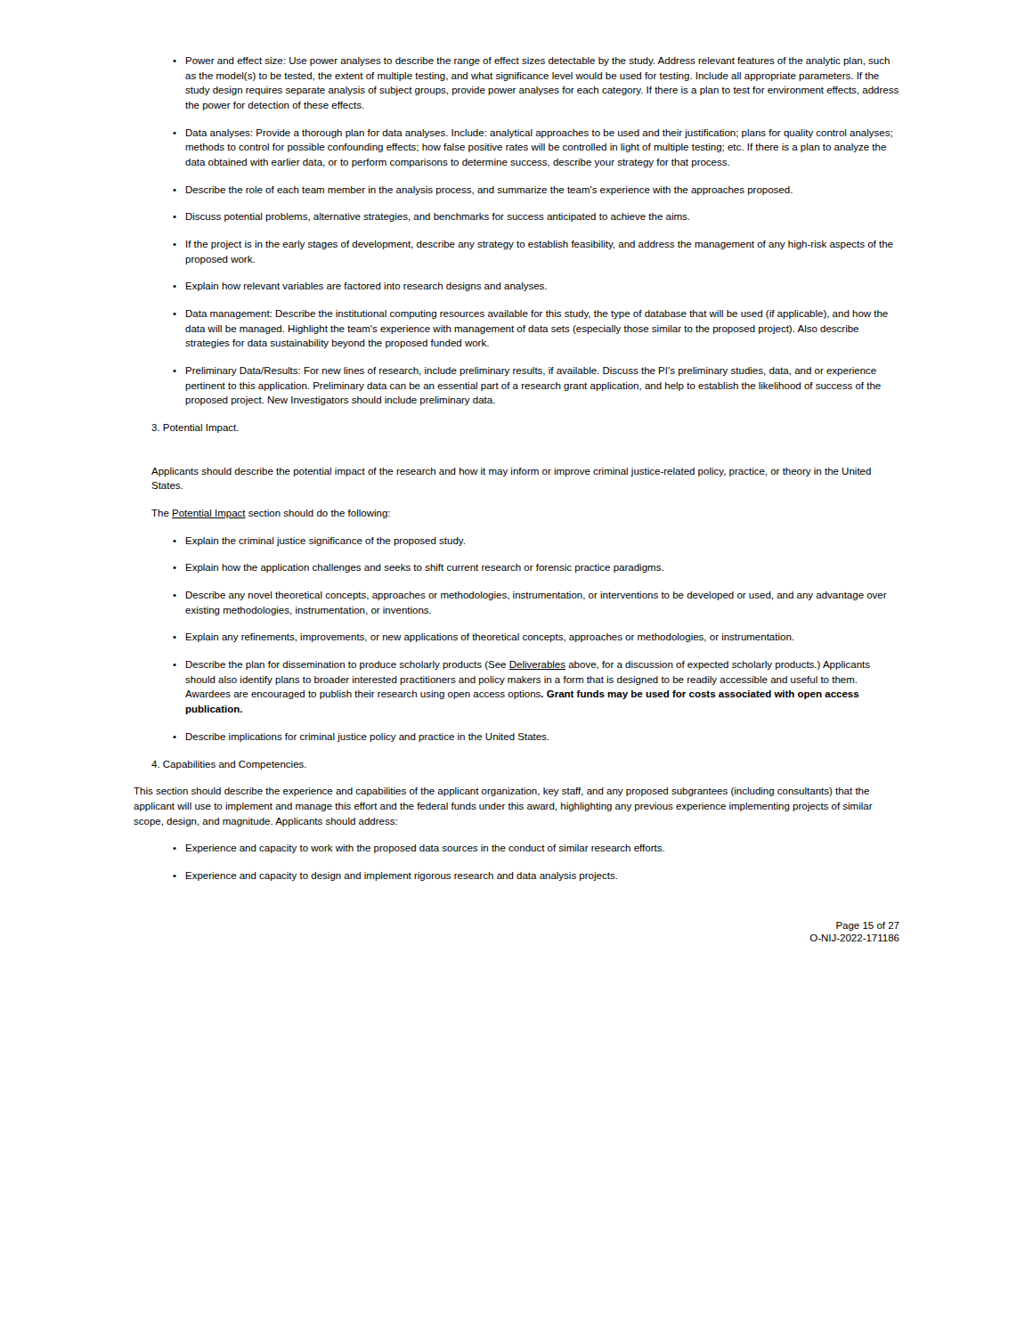Power and effect size: Use power analyses to describe the range of effect sizes detectable by the study. Address relevant features of the analytic plan, such as the model(s) to be tested, the extent of multiple testing, and what significance level would be used for testing. Include all appropriate parameters. If the study design requires separate analysis of subject groups, provide power analyses for each category. If there is a plan to test for environment effects, address the power for detection of these effects.
Data analyses: Provide a thorough plan for data analyses. Include: analytical approaches to be used and their justification; plans for quality control analyses; methods to control for possible confounding effects; how false positive rates will be controlled in light of multiple testing; etc. If there is a plan to analyze the data obtained with earlier data, or to perform comparisons to determine success, describe your strategy for that process.
Describe the role of each team member in the analysis process, and summarize the team's experience with the approaches proposed.
Discuss potential problems, alternative strategies, and benchmarks for success anticipated to achieve the aims.
If the project is in the early stages of development, describe any strategy to establish feasibility, and address the management of any high-risk aspects of the proposed work.
Explain how relevant variables are factored into research designs and analyses.
Data management: Describe the institutional computing resources available for this study, the type of database that will be used (if applicable), and how the data will be managed. Highlight the team's experience with management of data sets (especially those similar to the proposed project). Also describe strategies for data sustainability beyond the proposed funded work.
Preliminary Data/Results: For new lines of research, include preliminary results, if available. Discuss the PI's preliminary studies, data, and or experience pertinent to this application. Preliminary data can be an essential part of a research grant application, and help to establish the likelihood of success of the proposed project. New Investigators should include preliminary data.
3. Potential Impact.
Applicants should describe the potential impact of the research and how it may inform or improve criminal justice-related policy, practice, or theory in the United States.
The Potential Impact section should do the following:
Explain the criminal justice significance of the proposed study.
Explain how the application challenges and seeks to shift current research or forensic practice paradigms.
Describe any novel theoretical concepts, approaches or methodologies, instrumentation, or interventions to be developed or used, and any advantage over existing methodologies, instrumentation, or inventions.
Explain any refinements, improvements, or new applications of theoretical concepts, approaches or methodologies, or instrumentation.
Describe the plan for dissemination to produce scholarly products (See Deliverables above, for a discussion of expected scholarly products.) Applicants should also identify plans to broader interested practitioners and policy makers in a form that is designed to be readily accessible and useful to them. Awardees are encouraged to publish their research using open access options. Grant funds may be used for costs associated with open access publication.
Describe implications for criminal justice policy and practice in the United States.
4. Capabilities and Competencies.
This section should describe the experience and capabilities of the applicant organization, key staff, and any proposed subgrantees (including consultants) that the applicant will use to implement and manage this effort and the federal funds under this award, highlighting any previous experience implementing projects of similar scope, design, and magnitude. Applicants should address:
Experience and capacity to work with the proposed data sources in the conduct of similar research efforts.
Experience and capacity to design and implement rigorous research and data analysis projects.
Page 15 of 27
O-NIJ-2022-171186